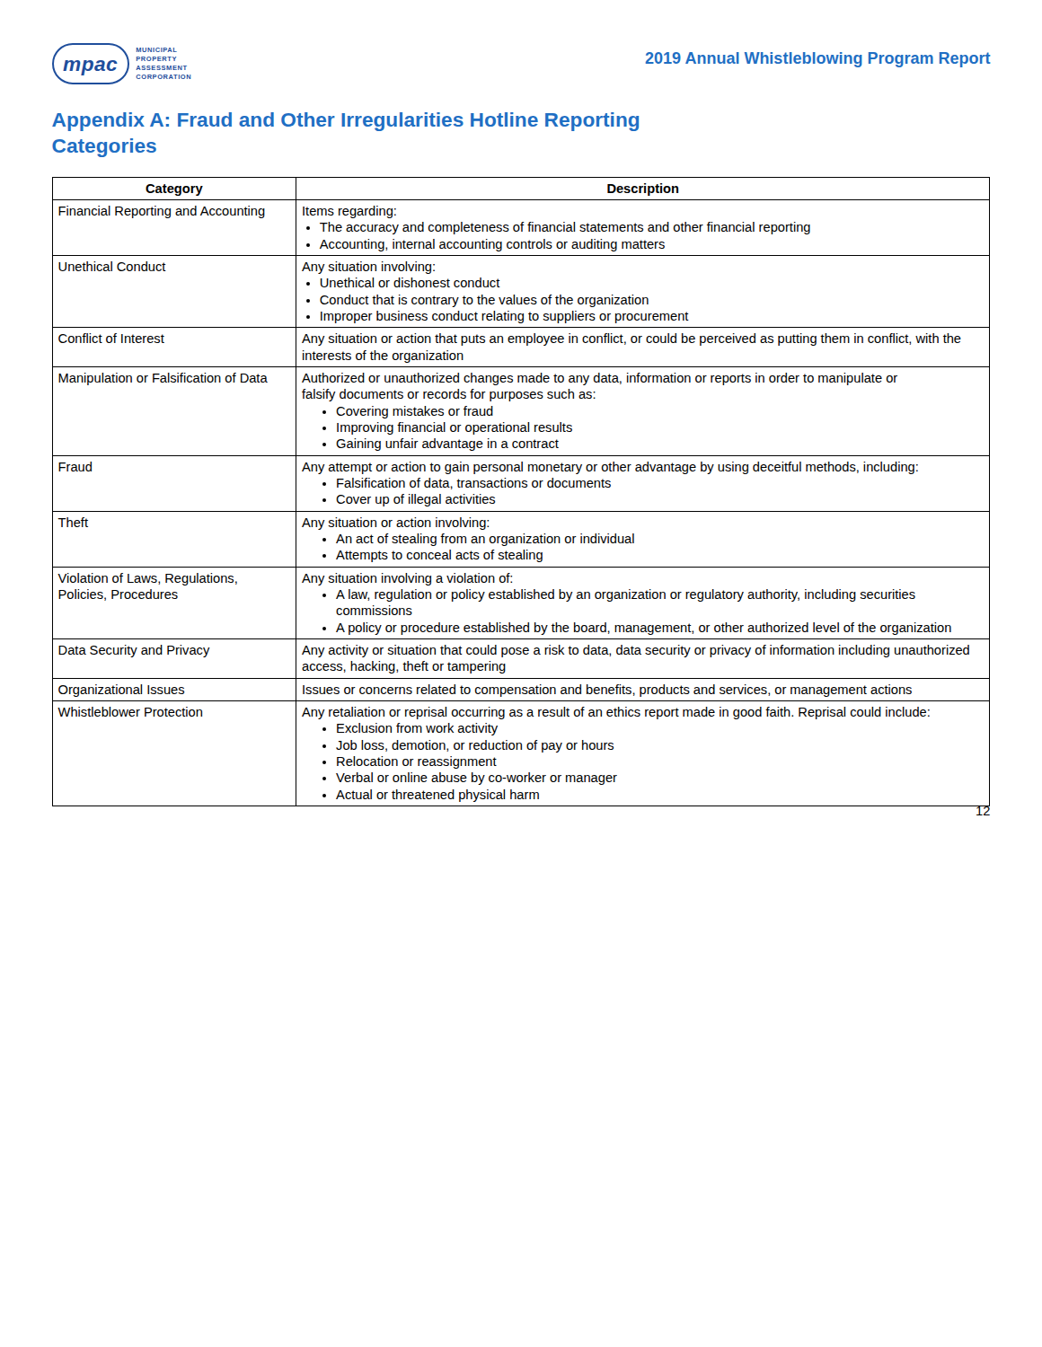mpac
Municipal
Property
Assessment
Corporation
2019 Annual Whistleblowing Program Report
Appendix A: Fraud and Other Irregularities Hotline Reporting
Categories
| Category | Description |
| --- | --- |
| Financial Reporting and Accounting | Items regarding: The accuracy and completeness of financial statements and other financial reporting Accounting, internal accounting controls or auditing matters |
| Unethical Conduct | Any situation involving: Unethical or dishonest conduct Conduct that is contrary to the values of the organization Improper business conduct relating to suppliers or procurement |
| Conflict of Interest | Any situation or action that puts an employee in conflict, or could be perceived as putting them in conflict, with the interests of the organization |
| Manipulation or Falsification of Data | Authorized or unauthorized changes made to any data, information or reports in order to manipulate or falsify documents or records for purposes such as: Covering mistakes or fraud Improving financial or operational results Gaining unfair advantage in a contract |
| Fraud | Any attempt or action to gain personal monetary or other advantage by using deceitful methods, including: Falsification of data, transactions or documents Cover up of illegal activities |
| Theft | Any situation or action involving: An act of stealing from an organization or individual Attempts to conceal acts of stealing |
| Violation of Laws, Regulations, Policies, Procedures | Any situation involving a violation of: A law, regulation or policy established by an organization or regulatory authority, including securities commissions A policy or procedure established by the board, management, or other authorized level of the organization |
| Data Security and Privacy | Any activity or situation that could pose a risk to data, data security or privacy of information including unauthorized access, hacking, theft or tampering |
| Organizational Issues | Issues or concerns related to compensation and benefits, products and services, or management actions |
| Whistleblower Protection | Any retaliation or reprisal occurring as a result of an ethics report made in good faith. Reprisal could include: Exclusion from work activity Job loss, demotion, or reduction of pay or hours Relocation or reassignment Verbal or online abuse by co-worker or manager Actual or threatened physical harm |
12